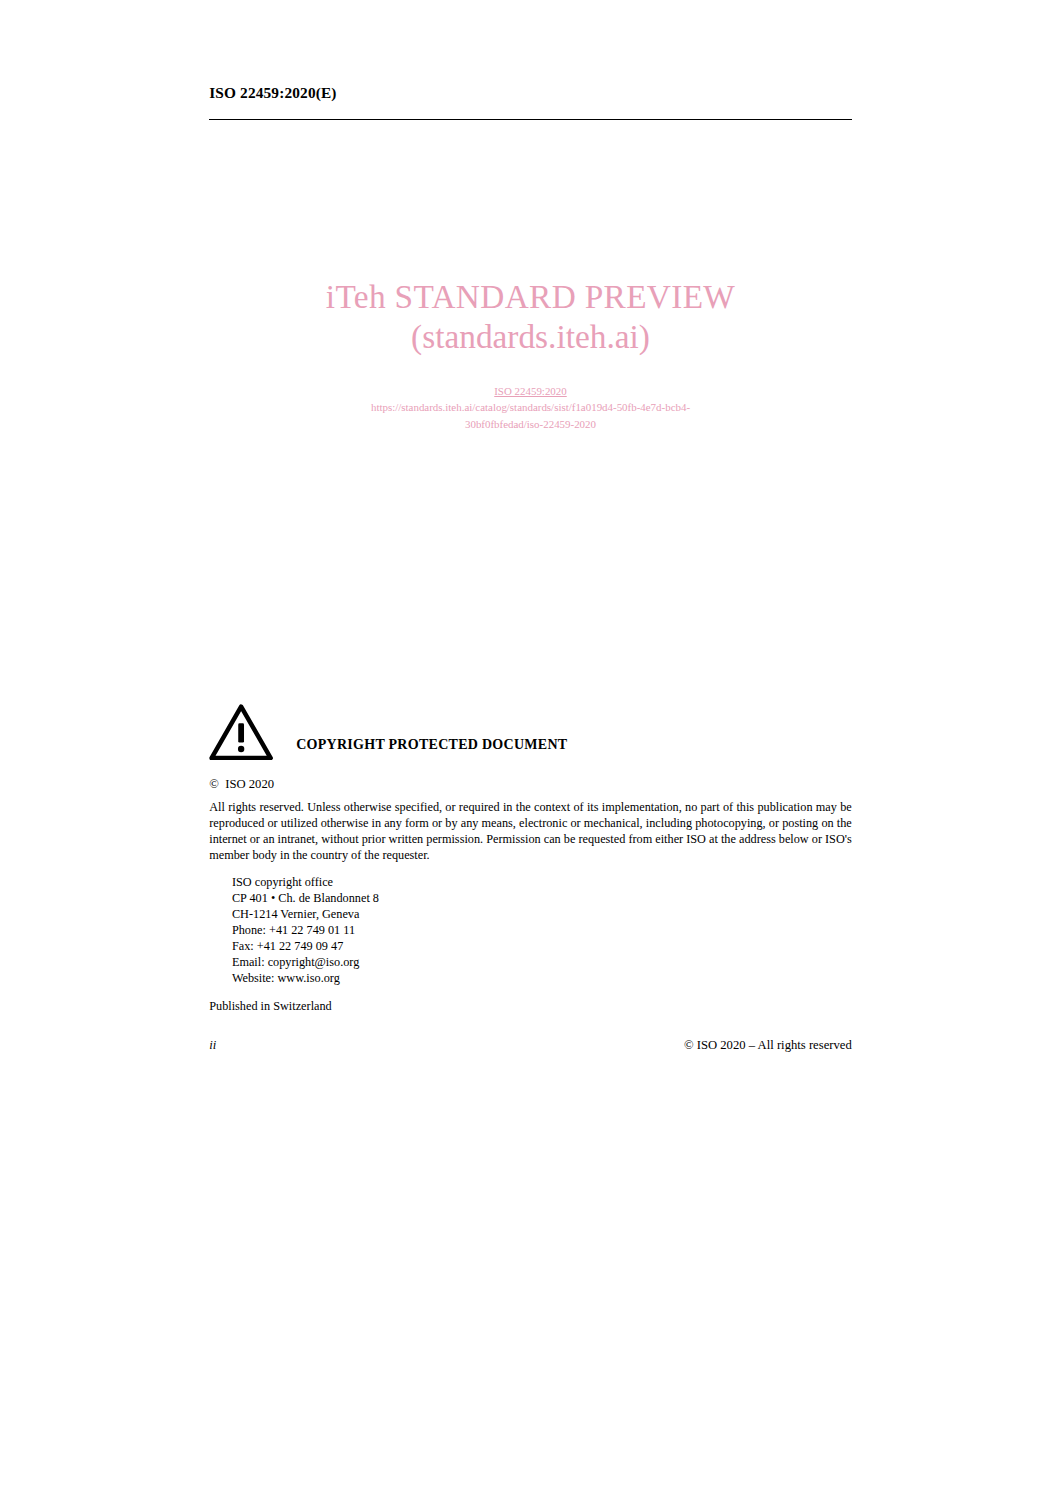ISO 22459:2020(E)
iTeh STANDARD PREVIEW
(standards.iteh.ai)
ISO 22459:2020
https://standards.iteh.ai/catalog/standards/sist/f1a019d4-50fb-4e7d-bcb4-
30bf0fbfedad/iso-22459-2020
COPYRIGHT PROTECTED DOCUMENT
© ISO 2020
All rights reserved. Unless otherwise specified, or required in the context of its implementation, no part of this publication may be reproduced or utilized otherwise in any form or by any means, electronic or mechanical, including photocopying, or posting on the internet or an intranet, without prior written permission. Permission can be requested from either ISO at the address below or ISO's member body in the country of the requester.
ISO copyright office
CP 401 • Ch. de Blandonnet 8
CH-1214 Vernier, Geneva
Phone: +41 22 749 01 11
Fax: +41 22 749 09 47
Email: copyright@iso.org
Website: www.iso.org
Published in Switzerland
ii © ISO 2020 – All rights reserved